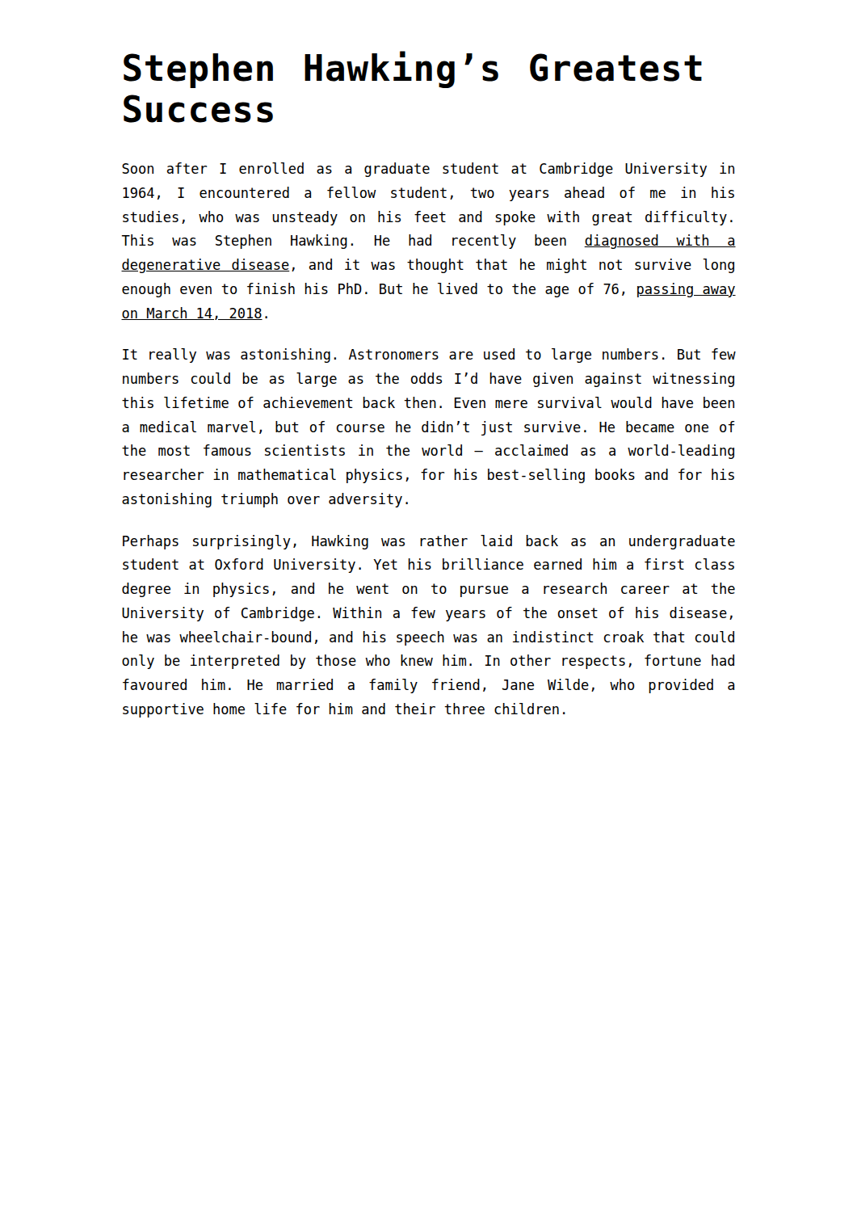Stephen Hawking’s Greatest Success
Soon after I enrolled as a graduate student at Cambridge University in 1964, I encountered a fellow student, two years ahead of me in his studies, who was unsteady on his feet and spoke with great difficulty. This was Stephen Hawking. He had recently been diagnosed with a degenerative disease, and it was thought that he might not survive long enough even to finish his PhD. But he lived to the age of 76, passing away on March 14, 2018.
It really was astonishing. Astronomers are used to large numbers. But few numbers could be as large as the odds I’d have given against witnessing this lifetime of achievement back then. Even mere survival would have been a medical marvel, but of course he didn’t just survive. He became one of the most famous scientists in the world — acclaimed as a world-leading researcher in mathematical physics, for his best-selling books and for his astonishing triumph over adversity.
Perhaps surprisingly, Hawking was rather laid back as an undergraduate student at Oxford University. Yet his brilliance earned him a first class degree in physics, and he went on to pursue a research career at the University of Cambridge. Within a few years of the onset of his disease, he was wheelchair-bound, and his speech was an indistinct croak that could only be interpreted by those who knew him. In other respects, fortune had favoured him. He married a family friend, Jane Wilde, who provided a supportive home life for him and their three children.